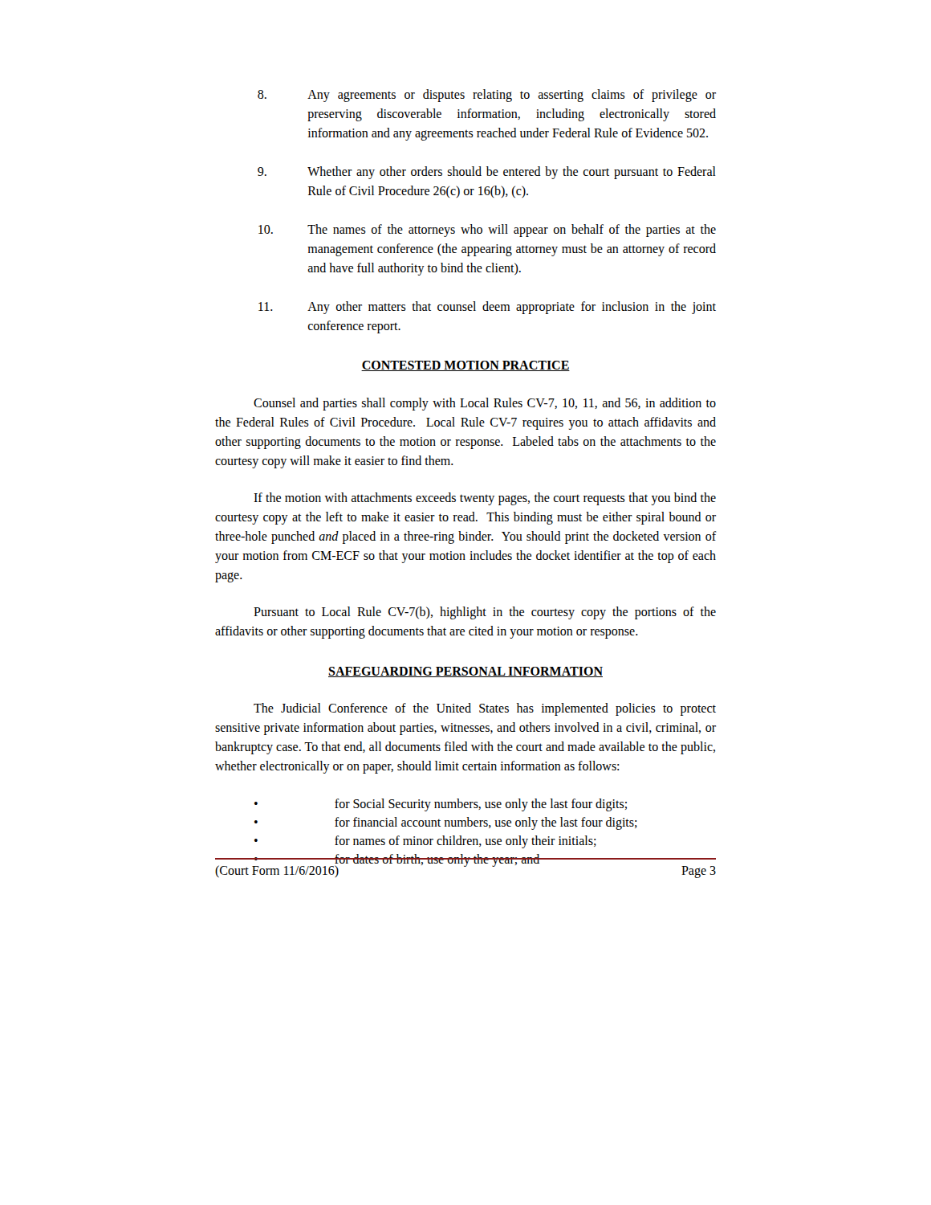8. Any agreements or disputes relating to asserting claims of privilege or preserving discoverable information, including electronically stored information and any agreements reached under Federal Rule of Evidence 502.
9. Whether any other orders should be entered by the court pursuant to Federal Rule of Civil Procedure 26(c) or 16(b), (c).
10. The names of the attorneys who will appear on behalf of the parties at the management conference (the appearing attorney must be an attorney of record and have full authority to bind the client).
11. Any other matters that counsel deem appropriate for inclusion in the joint conference report.
CONTESTED MOTION PRACTICE
Counsel and parties shall comply with Local Rules CV-7, 10, 11, and 56, in addition to the Federal Rules of Civil Procedure. Local Rule CV-7 requires you to attach affidavits and other supporting documents to the motion or response. Labeled tabs on the attachments to the courtesy copy will make it easier to find them.
If the motion with attachments exceeds twenty pages, the court requests that you bind the courtesy copy at the left to make it easier to read. This binding must be either spiral bound or three-hole punched and placed in a three-ring binder. You should print the docketed version of your motion from CM-ECF so that your motion includes the docket identifier at the top of each page.
Pursuant to Local Rule CV-7(b), highlight in the courtesy copy the portions of the affidavits or other supporting documents that are cited in your motion or response.
SAFEGUARDING PERSONAL INFORMATION
The Judicial Conference of the United States has implemented policies to protect sensitive private information about parties, witnesses, and others involved in a civil, criminal, or bankruptcy case. To that end, all documents filed with the court and made available to the public, whether electronically or on paper, should limit certain information as follows:
•for Social Security numbers, use only the last four digits;
•for financial account numbers, use only the last four digits;
•for names of minor children, use only their initials;
•for dates of birth, use only the year; and
(Court Form 11/6/2016) Page 3